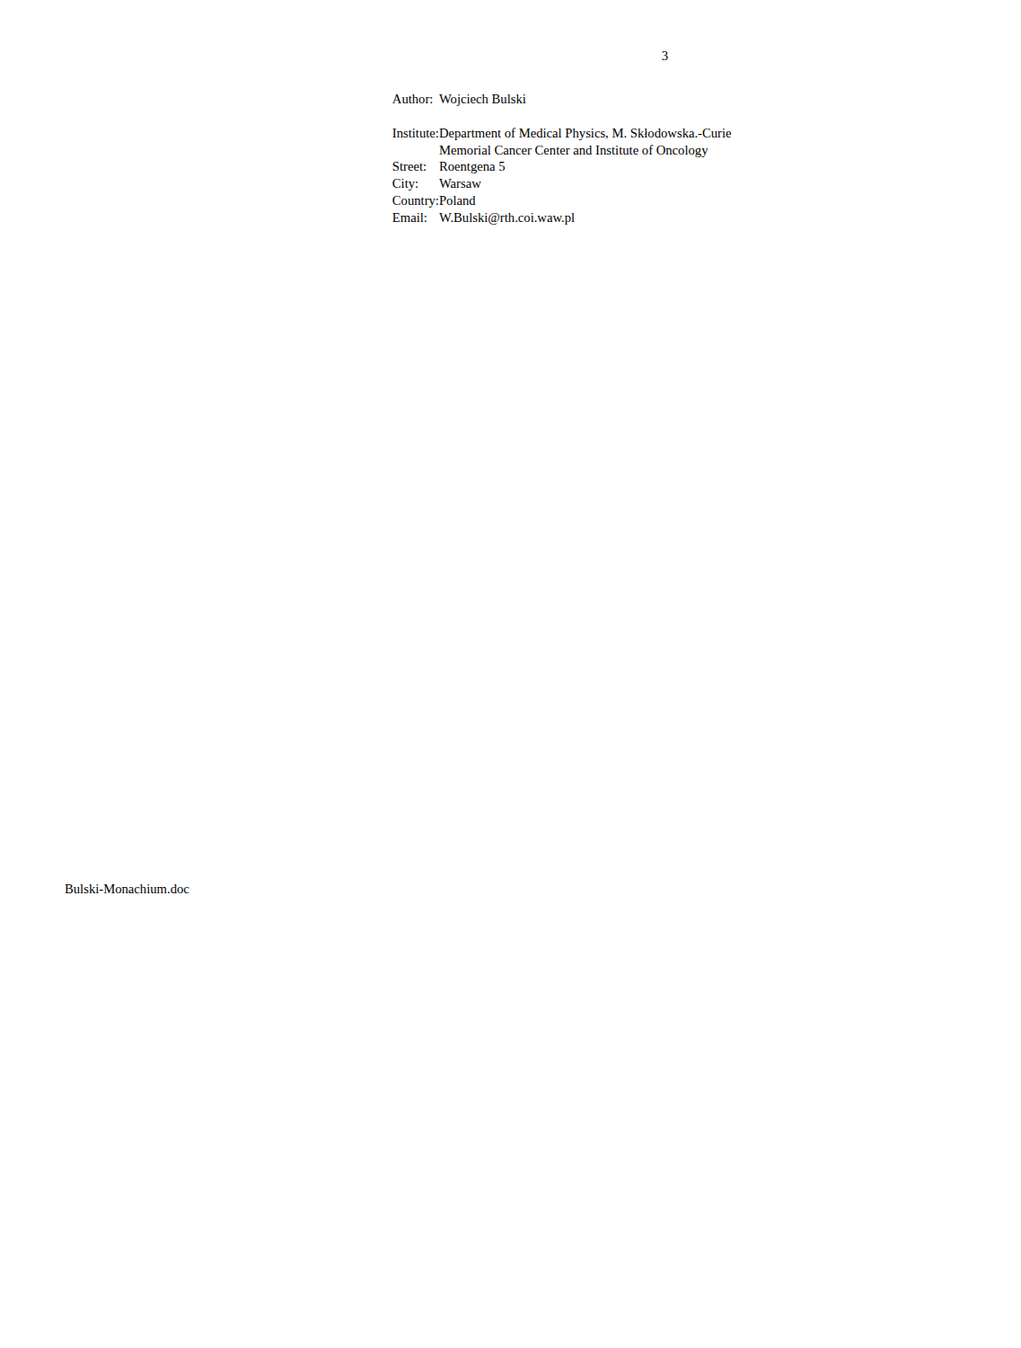3
| Author: | Wojciech Bulski |
| Institute: | Department of Medical Physics, M. Skłodowska.-Curie Memorial Cancer Center and Institute of Oncology |
| Street: | Roentgena 5 |
| City: | Warsaw |
| Country: | Poland |
| Email: | W.Bulski@rth.coi.waw.pl |
Bulski-Monachium.doc